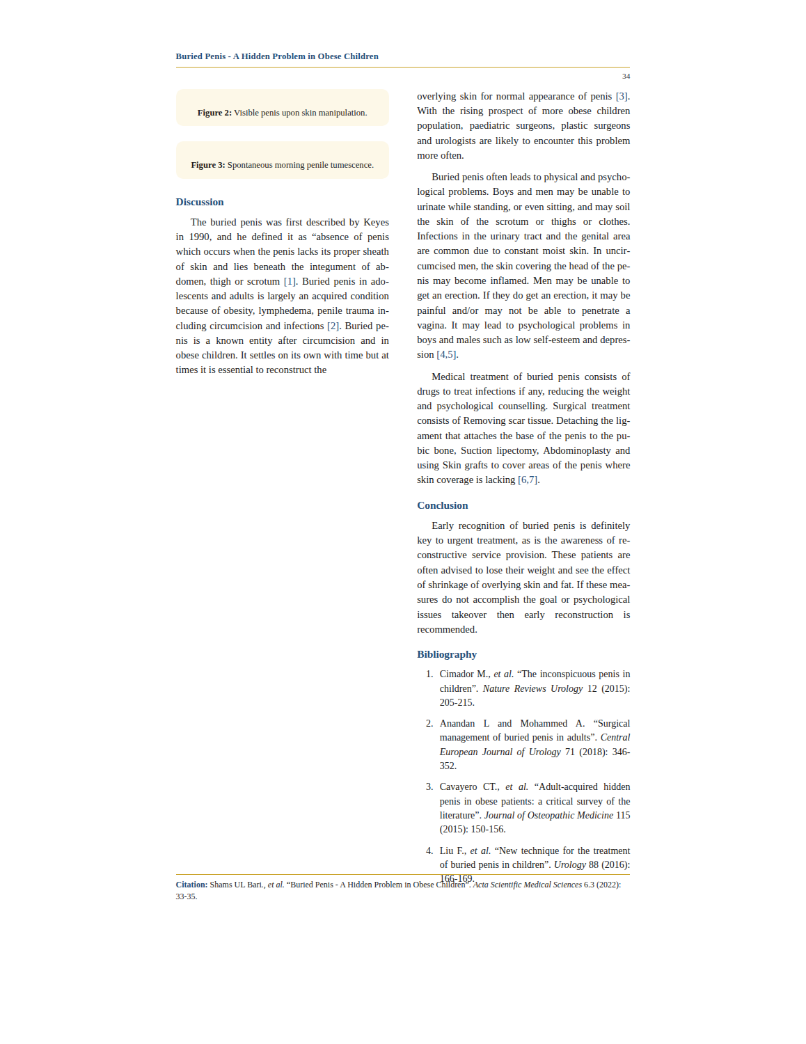Buried Penis - A Hidden Problem in Obese Children
34
Figure 2: Visible penis upon skin manipulation.
Figure 3: Spontaneous morning penile tumescence.
Discussion
The buried penis was first described by Keyes in 1990, and he defined it as “absence of penis which occurs when the penis lacks its proper sheath of skin and lies beneath the integument of abdomen, thigh or scrotum [1]. Buried penis in adolescents and adults is largely an acquired condition because of obesity, lymphedema, penile trauma including circumcision and infections [2]. Buried penis is a known entity after circumcision and in obese children. It settles on its own with time but at times it is essential to reconstruct the
overlying skin for normal appearance of penis [3]. With the rising prospect of more obese children population, paediatric surgeons, plastic surgeons and urologists are likely to encounter this problem more often.
Buried penis often leads to physical and psychological problems. Boys and men may be unable to urinate while standing, or even sitting, and may soil the skin of the scrotum or thighs or clothes. Infections in the urinary tract and the genital area are common due to constant moist skin. In uncircumcised men, the skin covering the head of the penis may become inflamed. Men may be unable to get an erection. If they do get an erection, it may be painful and/or may not be able to penetrate a vagina. It may lead to psychological problems in boys and males such as low self-esteem and depression [4,5].
Medical treatment of buried penis consists of drugs to treat infections if any, reducing the weight and psychological counselling. Surgical treatment consists of Removing scar tissue. Detaching the ligament that attaches the base of the penis to the pubic bone, Suction lipectomy, Abdominoplasty and using Skin grafts to cover areas of the penis where skin coverage is lacking [6,7].
Conclusion
Early recognition of buried penis is definitely key to urgent treatment, as is the awareness of reconstructive service provision. These patients are often advised to lose their weight and see the effect of shrinkage of overlying skin and fat. If these measures do not accomplish the goal or psychological issues takeover then early reconstruction is recommended.
Bibliography
Cimador M., et al. “The inconspicuous penis in children”. Nature Reviews Urology 12 (2015): 205-215.
Anandan L and Mohammed A. “Surgical management of buried penis in adults”. Central European Journal of Urology 71 (2018): 346-352.
Cavayero CT., et al. “Adult-acquired hidden penis in obese patients: a critical survey of the literature”. Journal of Osteopathic Medicine 115 (2015): 150-156.
Liu F., et al. “New technique for the treatment of buried penis in children”. Urology 88 (2016): 166-169.
Citation: Shams UL Bari., et al. “Buried Penis - A Hidden Problem in Obese Children”. Acta Scientific Medical Sciences 6.3 (2022): 33-35.